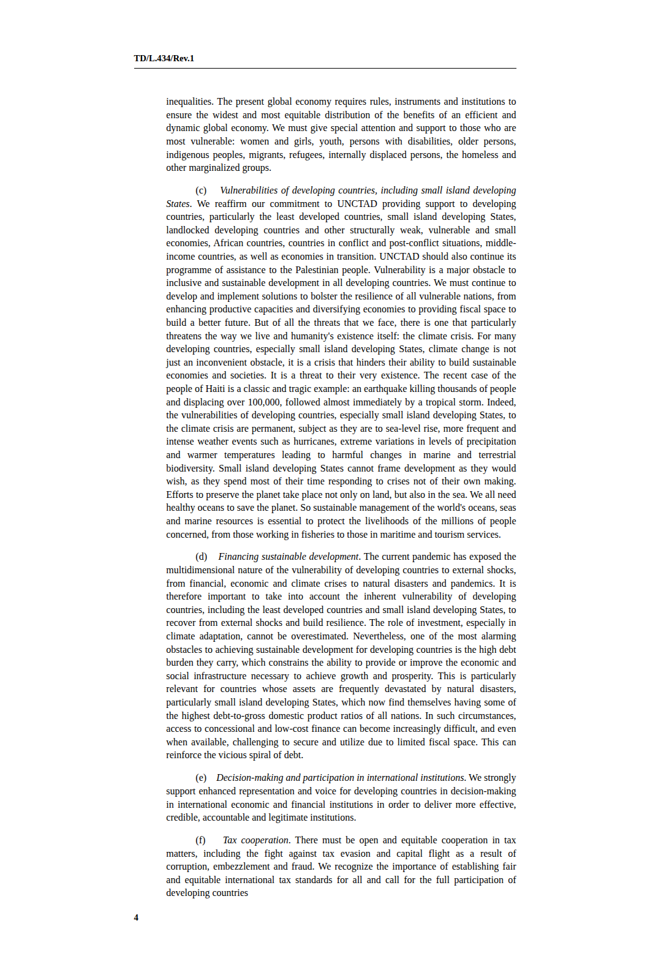TD/L.434/Rev.1
inequalities. The present global economy requires rules, instruments and institutions to ensure the widest and most equitable distribution of the benefits of an efficient and dynamic global economy. We must give special attention and support to those who are most vulnerable: women and girls, youth, persons with disabilities, older persons, indigenous peoples, migrants, refugees, internally displaced persons, the homeless and other marginalized groups.
(c) Vulnerabilities of developing countries, including small island developing States. We reaffirm our commitment to UNCTAD providing support to developing countries, particularly the least developed countries, small island developing States, landlocked developing countries and other structurally weak, vulnerable and small economies, African countries, countries in conflict and post-conflict situations, middle-income countries, as well as economies in transition. UNCTAD should also continue its programme of assistance to the Palestinian people. Vulnerability is a major obstacle to inclusive and sustainable development in all developing countries. We must continue to develop and implement solutions to bolster the resilience of all vulnerable nations, from enhancing productive capacities and diversifying economies to providing fiscal space to build a better future. But of all the threats that we face, there is one that particularly threatens the way we live and humanity's existence itself: the climate crisis. For many developing countries, especially small island developing States, climate change is not just an inconvenient obstacle, it is a crisis that hinders their ability to build sustainable economies and societies. It is a threat to their very existence. The recent case of the people of Haiti is a classic and tragic example: an earthquake killing thousands of people and displacing over 100,000, followed almost immediately by a tropical storm. Indeed, the vulnerabilities of developing countries, especially small island developing States, to the climate crisis are permanent, subject as they are to sea-level rise, more frequent and intense weather events such as hurricanes, extreme variations in levels of precipitation and warmer temperatures leading to harmful changes in marine and terrestrial biodiversity. Small island developing States cannot frame development as they would wish, as they spend most of their time responding to crises not of their own making. Efforts to preserve the planet take place not only on land, but also in the sea. We all need healthy oceans to save the planet. So sustainable management of the world's oceans, seas and marine resources is essential to protect the livelihoods of the millions of people concerned, from those working in fisheries to those in maritime and tourism services.
(d) Financing sustainable development. The current pandemic has exposed the multidimensional nature of the vulnerability of developing countries to external shocks, from financial, economic and climate crises to natural disasters and pandemics. It is therefore important to take into account the inherent vulnerability of developing countries, including the least developed countries and small island developing States, to recover from external shocks and build resilience. The role of investment, especially in climate adaptation, cannot be overestimated. Nevertheless, one of the most alarming obstacles to achieving sustainable development for developing countries is the high debt burden they carry, which constrains the ability to provide or improve the economic and social infrastructure necessary to achieve growth and prosperity. This is particularly relevant for countries whose assets are frequently devastated by natural disasters, particularly small island developing States, which now find themselves having some of the highest debt-to-gross domestic product ratios of all nations. In such circumstances, access to concessional and low-cost finance can become increasingly difficult, and even when available, challenging to secure and utilize due to limited fiscal space. This can reinforce the vicious spiral of debt.
(e) Decision-making and participation in international institutions. We strongly support enhanced representation and voice for developing countries in decision-making in international economic and financial institutions in order to deliver more effective, credible, accountable and legitimate institutions.
(f) Tax cooperation. There must be open and equitable cooperation in tax matters, including the fight against tax evasion and capital flight as a result of corruption, embezzlement and fraud. We recognize the importance of establishing fair and equitable international tax standards for all and call for the full participation of developing countries
4